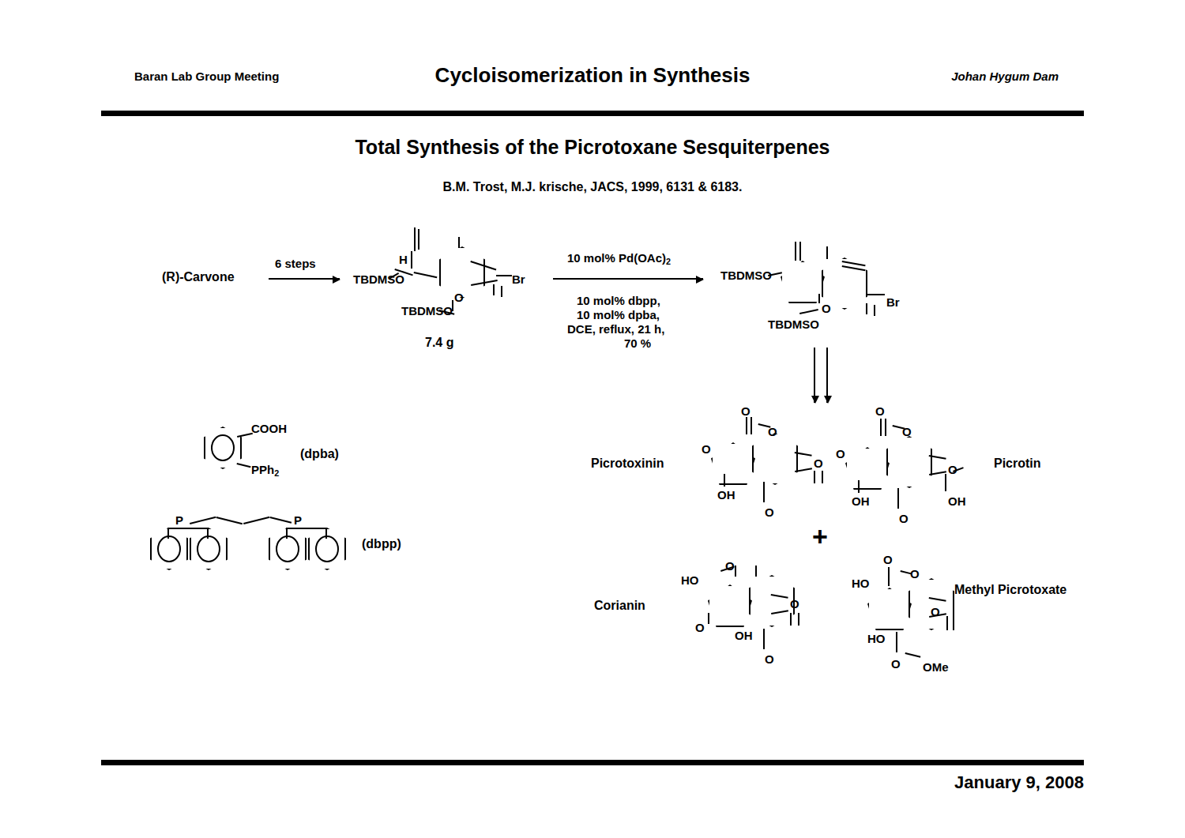Baran Lab Group Meeting
Cycloisomerization in Synthesis
Johan Hygum Dam
Total Synthesis of the Picrotoxane Sesquiterpenes
B.M. Trost, M.J. krische, JACS, 1999, 6131 & 6183.
(R)-Carvone
6 steps
TBDMSO
H
TBDMSO
O
Br
7.4 g
10 mol% Pd(OAc)2
10 mol% dbpp,
10 mol% dpba,
DCE, reflux, 21 h,
70 %
TBDMSO
O
TBDMSO
Br
COOH
PPh2
(dpba)
P
P
(dbpp)
Picrotoxinin
O
O
O
O
OH
O
Picrotin
O
O
O
O
OH
OH
O
+
Corianin
O
HO
O
O
OH
O
Methyl Picrotoxate
O
O
HO
O
HO
O
OMe
January 9, 2008